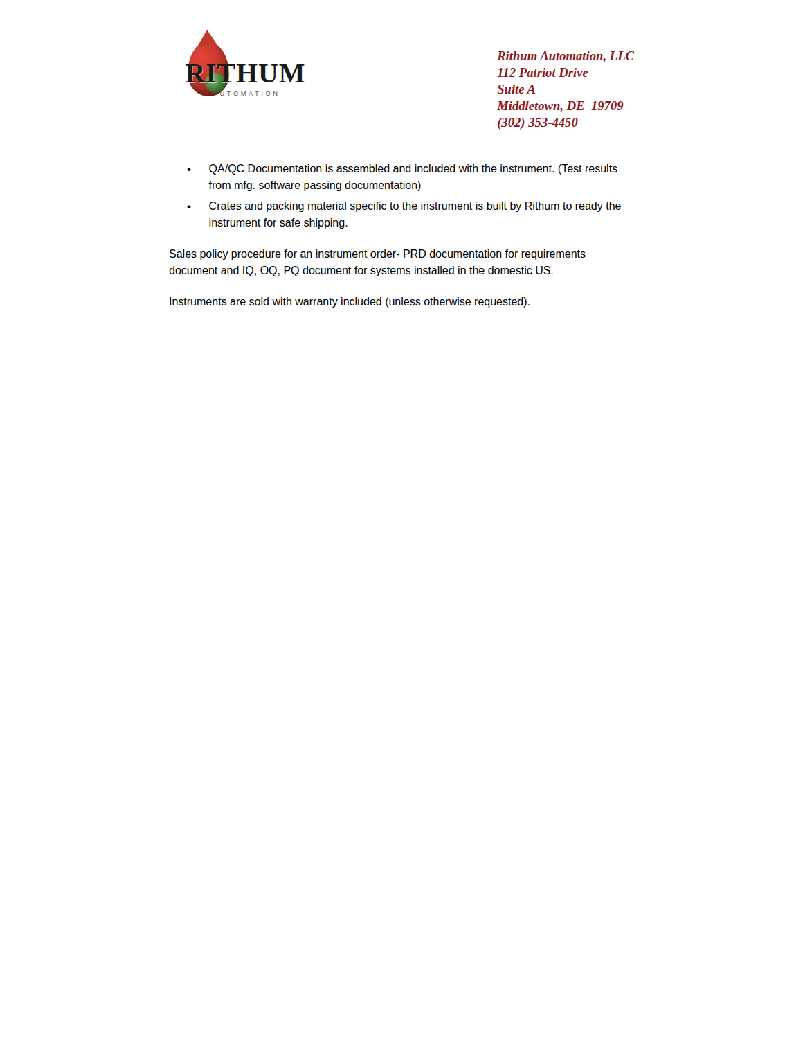RITHUM
AUTOMATION
Rithum Automation, LLC
112 Patriot Drive
Suite A
Middletown, DE 19709
(302) 353-4450
QA/QC Documentation is assembled and included with the instrument. (Test results from mfg. software passing documentation)
Crates and packing material specific to the instrument is built by Rithum to ready the instrument for safe shipping.
Sales policy procedure for an instrument order- PRD documentation for requirements document and IQ, OQ, PQ document for systems installed in the domestic US.
Instruments are sold with warranty included (unless otherwise requested).